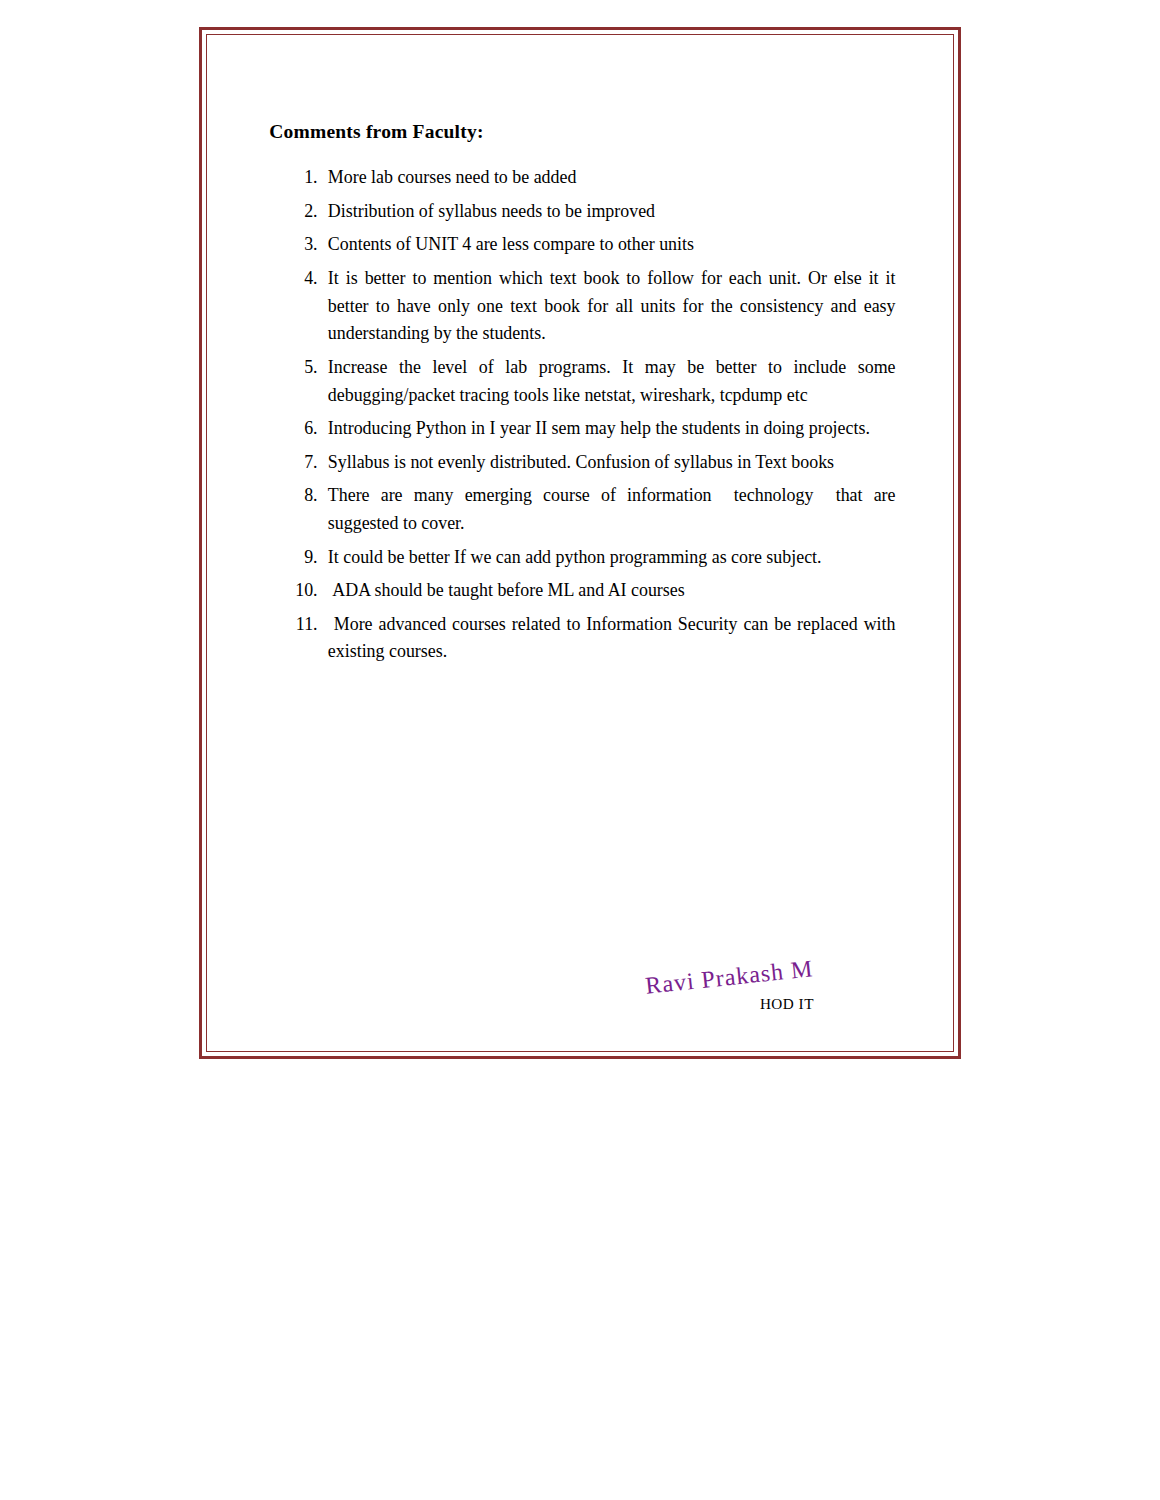Comments from Faculty:
More lab courses need to be added
Distribution of syllabus needs to be improved
Contents of UNIT 4 are less compare to other units
It is better to mention which text book to follow for each unit. Or else it it better to have only one text book for all units for the consistency and easy understanding by the students.
Increase the level of lab programs. It may be better to include some debugging/packet tracing tools like netstat, wireshark, tcpdump etc
Introducing Python in I year II sem may help the students in doing projects.
Syllabus is not evenly distributed. Confusion of syllabus in Text books
There are many emerging course of information technology that are suggested to cover.
It could be better If we can add python programming as core subject.
ADA should be taught before ML and AI courses
More advanced courses related to Information Security can be replaced with existing courses.
Ravi Prakash M
HOD IT